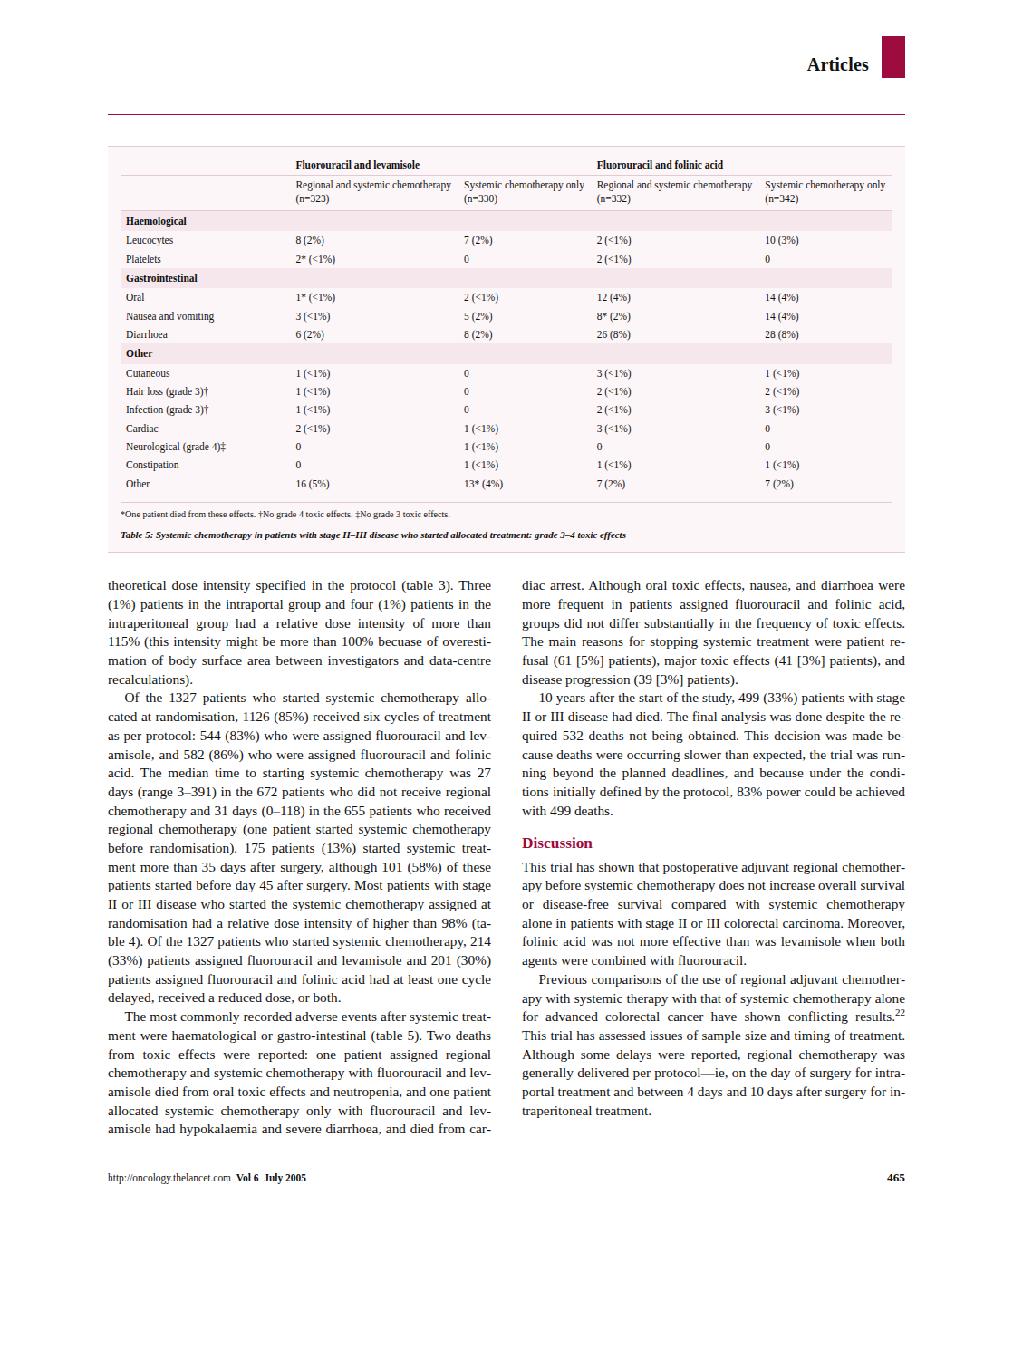Articles
| | Fluorouracil and levamisole | Fluorouracil and folinic acid |
| --- | --- | --- |
| | Regional and systemic chemotherapy (n=323) | Systemic chemotherapy only (n=330) | Regional and systemic chemotherapy (n=332) | Systemic chemotherapy only (n=342) |
| Haemological |
| Leucocytes | 8 (2%) | 7 (2%) | 2 (<1%) | 10 (3%) |
| Platelets | 2* (<1%) | 0 | 2 (<1%) | 0 |
| Gastrointestinal |
| Oral | 1* (<1%) | 2 (<1%) | 12 (4%) | 14 (4%) |
| Nausea and vomiting | 3 (<1%) | 5 (2%) | 8* (2%) | 14 (4%) |
| Diarrhoea | 6 (2%) | 8 (2%) | 26 (8%) | 28 (8%) |
| Other |
| Cutaneous | 1 (<1%) | 0 | 3 (<1%) | 1 (<1%) |
| Hair loss (grade 3)† | 1 (<1%) | 0 | 2 (<1%) | 2 (<1%) |
| Infection (grade 3)† | 1 (<1%) | 0 | 2 (<1%) | 3 (<1%) |
| Cardiac | 2 (<1%) | 1 (<1%) | 3 (<1%) | 0 |
| Neurological (grade 4)‡ | 0 | 1 (<1%) | 0 | 0 |
| Constipation | 0 | 1 (<1%) | 1 (<1%) | 1 (<1%) |
| Other | 16 (5%) | 13* (4%) | 7 (2%) | 7 (2%) |
*One patient died from these effects. †No grade 4 toxic effects. ‡No grade 3 toxic effects.
Table 5: Systemic chemotherapy in patients with stage II–III disease who started allocated treatment: grade 3–4 toxic effects
theoretical dose intensity specified in the protocol (table 3). Three (1%) patients in the intraportal group and four (1%) patients in the intraperitoneal group had a relative dose intensity of more than 115% (this intensity might be more than 100% becuase of overestimation of body surface area between investigators and data-centre recalculations).
Of the 1327 patients who started systemic chemotherapy allocated at randomisation, 1126 (85%) received six cycles of treatment as per protocol: 544 (83%) who were assigned fluorouracil and levamisole, and 582 (86%) who were assigned fluorouracil and folinic acid. The median time to starting systemic chemotherapy was 27 days (range 3–391) in the 672 patients who did not receive regional chemotherapy and 31 days (0–118) in the 655 patients who received regional chemotherapy (one patient started systemic chemotherapy before randomisation). 175 patients (13%) started systemic treatment more than 35 days after surgery, although 101 (58%) of these patients started before day 45 after surgery. Most patients with stage II or III disease who started the systemic chemotherapy assigned at randomisation had a relative dose intensity of higher than 98% (table 4). Of the 1327 patients who started systemic chemotherapy, 214 (33%) patients assigned fluorouracil and levamisole and 201 (30%) patients assigned fluorouracil and folinic acid had at least one cycle delayed, received a reduced dose, or both.
The most commonly recorded adverse events after systemic treatment were haematological or gastro-intestinal (table 5). Two deaths from toxic effects were reported: one patient assigned regional chemotherapy and systemic chemotherapy with fluorouracil and levamisole died from oral toxic effects and neutropenia, and one patient allocated systemic chemotherapy only with fluorouracil and levamisole had hypokalaemia and severe diarrhoea, and died from cardiac arrest. Although oral toxic effects, nausea, and diarrhoea were more frequent in patients assigned fluorouracil and folinic acid, groups did not differ substantially in the frequency of toxic effects. The main reasons for stopping systemic treatment were patient refusal (61 [5%] patients), major toxic effects (41 [3%] patients), and disease progression (39 [3%] patients).
10 years after the start of the study, 499 (33%) patients with stage II or III disease had died. The final analysis was done despite the required 532 deaths not being obtained. This decision was made because deaths were occurring slower than expected, the trial was running beyond the planned deadlines, and because under the conditions initially defined by the protocol, 83% power could be achieved with 499 deaths.
Discussion
This trial has shown that postoperative adjuvant regional chemotherapy before systemic chemotherapy does not increase overall survival or disease-free survival compared with systemic chemotherapy alone in patients with stage II or III colorectal carcinoma. Moreover, folinic acid was not more effective than was levamisole when both agents were combined with fluorouracil.
Previous comparisons of the use of regional adjuvant chemotherapy with systemic therapy with that of systemic chemotherapy alone for advanced colorectal cancer have shown conflicting results.22 This trial has assessed issues of sample size and timing of treatment. Although some delays were reported, regional chemotherapy was generally delivered per protocol—ie, on the day of surgery for intraportal treatment and between 4 days and 10 days after surgery for intraperitoneal treatment.
http://oncology.thelancet.com Vol 6 July 2005
465